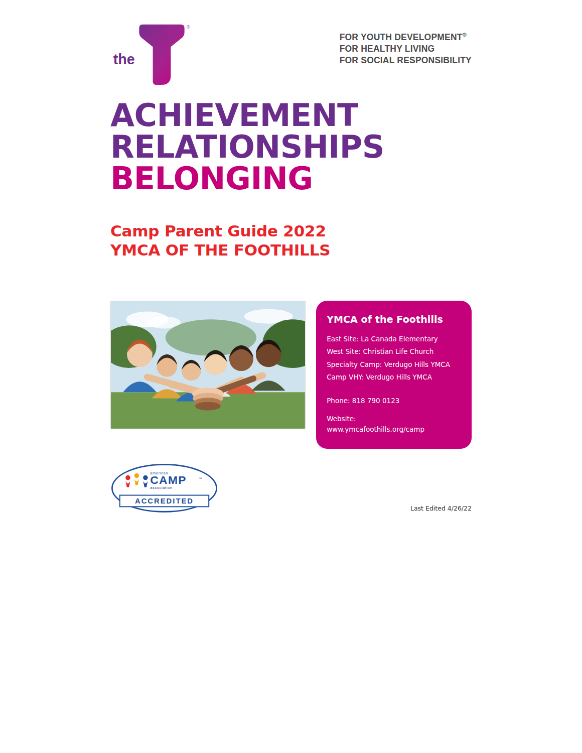the YMCA ®
FOR YOUTH DEVELOPMENT®
FOR HEALTHY LIVING
FOR SOCIAL RESPONSIBILITY
ACHIEVEMENT RELATIONSHIPS BELONGING
Camp Parent Guide 2022 YMCA OF THE FOOTHILLS
YMCA of the Foothills
East Site: La Canada Elementary
West Site: Christian Life Church
Specialty Camp: Verdugo Hills YMCA
Camp VHY: Verdugo Hills YMCA
Phone: 818 790 0123
Website:
www.ymcafoothills.org/camp
CAMP american association ™ ACCREDITED
Last Edited 4/26/22